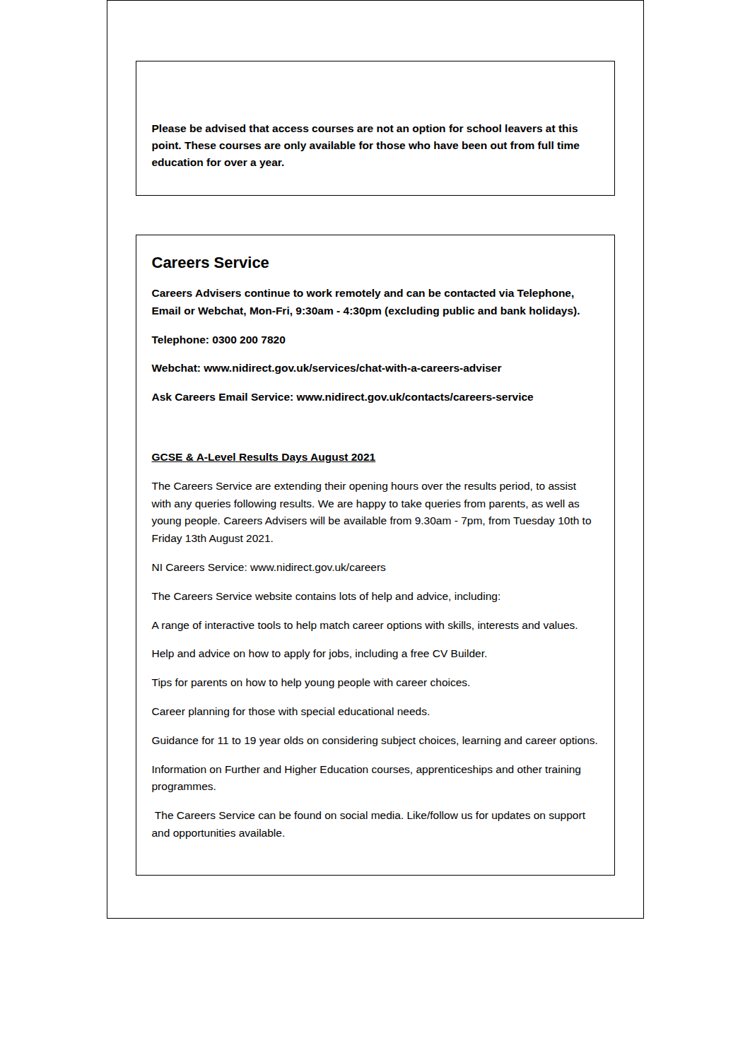Please be advised that access courses are not an option for school leavers at this point. These courses are only available for those who have been out from full time education for over a year.
Careers Service
Careers Advisers continue to work remotely and can be contacted via Telephone, Email or Webchat, Mon-Fri, 9:30am - 4:30pm (excluding public and bank holidays).
Telephone: 0300 200 7820
Webchat: www.nidirect.gov.uk/services/chat-with-a-careers-adviser
Ask Careers Email Service: www.nidirect.gov.uk/contacts/careers-service
GCSE & A-Level Results Days August 2021
The Careers Service are extending their opening hours over the results period, to assist with any queries following results. We are happy to take queries from parents, as well as young people. Careers Advisers will be available from 9.30am - 7pm, from Tuesday 10th to Friday 13th August 2021.
NI Careers Service: www.nidirect.gov.uk/careers
The Careers Service website contains lots of help and advice, including:
A range of interactive tools to help match career options with skills, interests and values.
Help and advice on how to apply for jobs, including a free CV Builder.
Tips for parents on how to help young people with career choices.
Career planning for those with special educational needs.
Guidance for 11 to 19 year olds on considering subject choices, learning and career options.
Information on Further and Higher Education courses, apprenticeships and other training programmes.
The Careers Service can be found on social media. Like/follow us for updates on support and opportunities available.